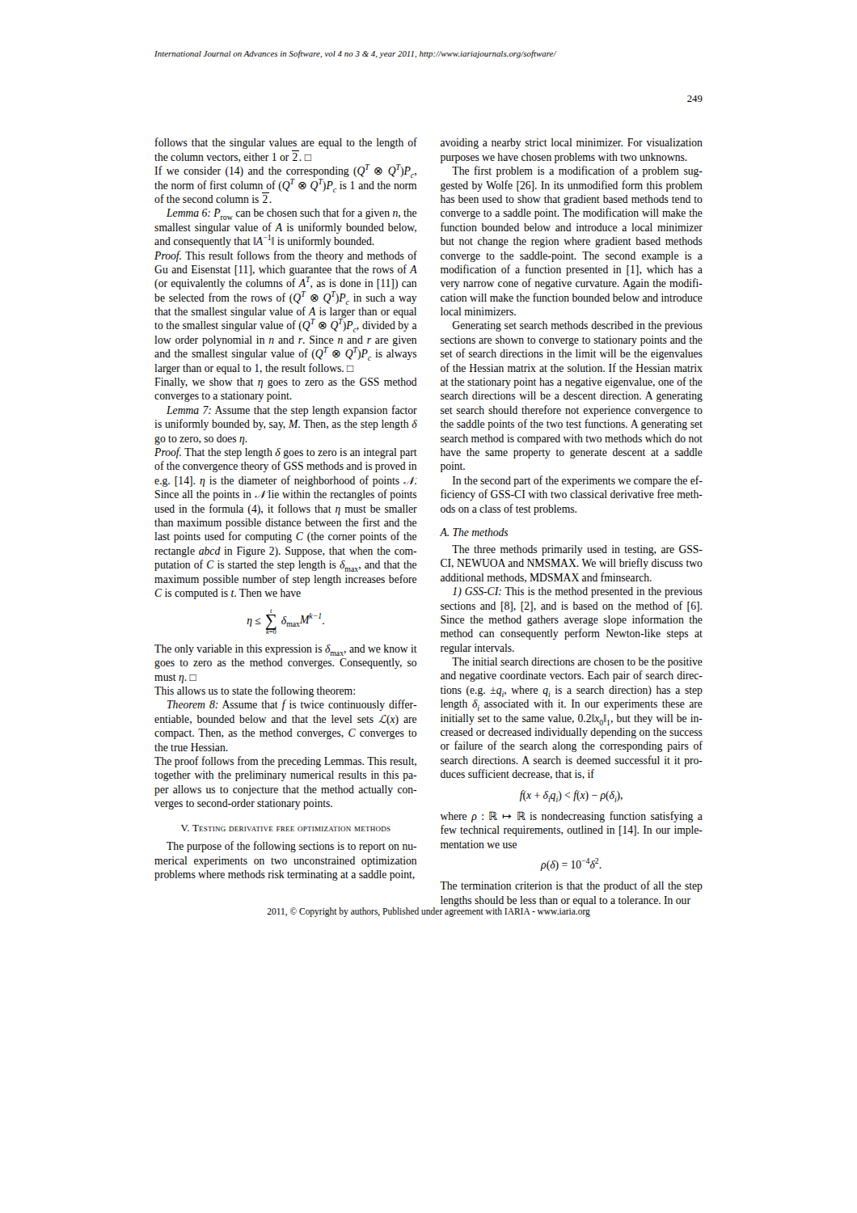International Journal on Advances in Software, vol 4 no 3 & 4, year 2011, http://www.iariajournals.org/software/
249
follows that the singular values are equal to the length of the column vectors, either 1 or 2. □
If we consider (14) and the corresponding (QT ⊗ QT)Pc, the norm of first column of (QT ⊗ QT)Pc is 1 and the norm of the second column is 2.
Lemma 6: Prow can be chosen such that for a given n, the smallest singular value of A is uniformly bounded below, and consequently that ‖A−1‖ is uniformly bounded.
Proof. This result follows from the theory and methods of Gu and Eisenstat [11], which guarantee that the rows of A (or equivalently the columns of AT, as is done in [11]) can be selected from the rows of (QT ⊗ QT)Pc in such a way that the smallest singular value of A is larger than or equal to the smallest singular value of (QT ⊗ QT)Pc, divided by a low order polynomial in n and r. Since n and r are given and the smallest singular value of (QT ⊗ QT)Pc is always larger than or equal to 1, the result follows. □
Finally, we show that η goes to zero as the GSS method converges to a stationary point.
Lemma 7: Assume that the step length expansion factor is uniformly bounded by, say, M. Then, as the step length δ go to zero, so does η.
Proof. That the step length δ goes to zero is an integral part of the convergence theory of GSS methods and is proved in e.g. [14]. η is the diameter of neighborhood of points 𝒩. Since all the points in 𝒩 lie within the rectangles of points used in the formula (4), it follows that η must be smaller than maximum possible distance between the first and the last points used for computing C (the corner points of the rectangle abcd in Figure 2). Suppose, that when the computation of C is started the step length is δmax, and that the maximum possible number of step length increases before C is computed is t. Then we have
η ≤ t∑k=0 δmaxMk−1.
The only variable in this expression is δmax, and we know it goes to zero as the method converges. Consequently, so must η. □
This allows us to state the following theorem:
Theorem 8: Assume that f is twice continuously differentiable, bounded below and that the level sets ℒ(x) are compact. Then, as the method converges, C converges to the true Hessian.
The proof follows from the preceding Lemmas. This result, together with the preliminary numerical results in this paper allows us to conjecture that the method actually converges to second-order stationary points.
V. Testing derivative free optimization methods
The purpose of the following sections is to report on numerical experiments on two unconstrained optimization problems where methods risk terminating at a saddle point,
avoiding a nearby strict local minimizer. For visualization purposes we have chosen problems with two unknowns.
The first problem is a modification of a problem suggested by Wolfe [26]. In its unmodified form this problem has been used to show that gradient based methods tend to converge to a saddle point. The modification will make the function bounded below and introduce a local minimizer but not change the region where gradient based methods converge to the saddle-point. The second example is a modification of a function presented in [1], which has a very narrow cone of negative curvature. Again the modification will make the function bounded below and introduce local minimizers.
Generating set search methods described in the previous sections are shown to converge to stationary points and the set of search directions in the limit will be the eigenvalues of the Hessian matrix at the solution. If the Hessian matrix at the stationary point has a negative eigenvalue, one of the search directions will be a descent direction. A generating set search should therefore not experience convergence to the saddle points of the two test functions. A generating set search method is compared with two methods which do not have the same property to generate descent at a saddle point.
In the second part of the experiments we compare the efficiency of GSS-CI with two classical derivative free methods on a class of test problems.
A. The methods
The three methods primarily used in testing, are GSS-CI, NEWUOA and NMSMAX. We will briefly discuss two additional methods, MDSMAX and fminsearch.
1) GSS-CI: This is the method presented in the previous sections and [8], [2], and is based on the method of [6]. Since the method gathers average slope information the method can consequently perform Newton-like steps at regular intervals.
The initial search directions are chosen to be the positive and negative coordinate vectors. Each pair of search directions (e.g. ±qi, where qi is a search direction) has a step length δi associated with it. In our experiments these are initially set to the same value, 0.2‖x0‖1, but they will be increased or decreased individually depending on the success or failure of the search along the corresponding pairs of search directions. A search is deemed successful it it produces sufficient decrease, that is, if
f(x + δiqi) < f(x) − ρ(δi),
where ρ : ℝ ↦ ℝ is nondecreasing function satisfying a few technical requirements, outlined in [14]. In our implementation we use
ρ(δ) = 10−4δ2.
The termination criterion is that the product of all the step lengths should be less than or equal to a tolerance. In our
2011, © Copyright by authors, Published under agreement with IARIA - www.iaria.org